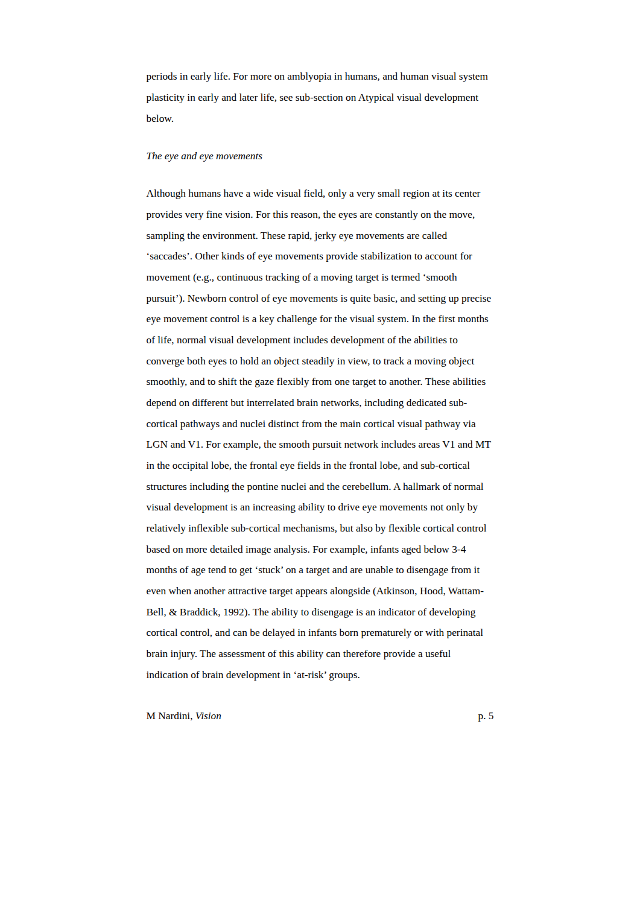periods in early life. For more on amblyopia in humans, and human visual system plasticity in early and later life, see sub-section on Atypical visual development below.
The eye and eye movements
Although humans have a wide visual field, only a very small region at its center provides very fine vision. For this reason, the eyes are constantly on the move, sampling the environment. These rapid, jerky eye movements are called ‘saccades’. Other kinds of eye movements provide stabilization to account for movement (e.g., continuous tracking of a moving target is termed ‘smooth pursuit’). Newborn control of eye movements is quite basic, and setting up precise eye movement control is a key challenge for the visual system. In the first months of life, normal visual development includes development of the abilities to converge both eyes to hold an object steadily in view, to track a moving object smoothly, and to shift the gaze flexibly from one target to another. These abilities depend on different but interrelated brain networks, including dedicated sub-cortical pathways and nuclei distinct from the main cortical visual pathway via LGN and V1. For example, the smooth pursuit network includes areas V1 and MT in the occipital lobe, the frontal eye fields in the frontal lobe, and sub-cortical structures including the pontine nuclei and the cerebellum. A hallmark of normal visual development is an increasing ability to drive eye movements not only by relatively inflexible sub-cortical mechanisms, but also by flexible cortical control based on more detailed image analysis. For example, infants aged below 3-4 months of age tend to get ‘stuck’ on a target and are unable to disengage from it even when another attractive target appears alongside (Atkinson, Hood, Wattam-Bell, & Braddick, 1992). The ability to disengage is an indicator of developing cortical control, and can be delayed in infants born prematurely or with perinatal brain injury. The assessment of this ability can therefore provide a useful indication of brain development in ‘at-risk’ groups.
M Nardini, Vision p. 5